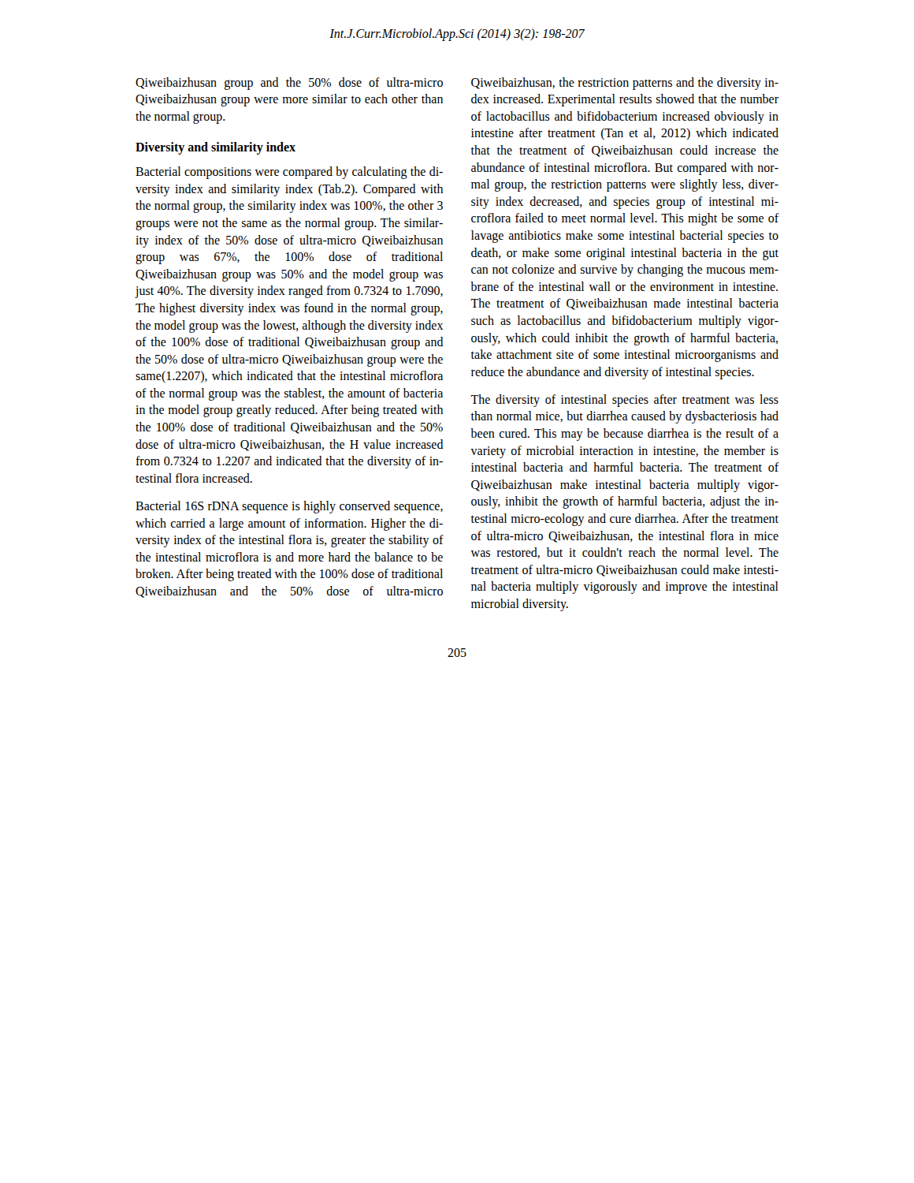Int.J.Curr.Microbiol.App.Sci (2014) 3(2): 198-207
Qiweibaizhusan group and the 50% dose of ultra-micro Qiweibaizhusan group were more similar to each other than the normal group.
Diversity and similarity index
Bacterial compositions were compared by calculating the diversity index and similarity index (Tab.2). Compared with the normal group, the similarity index was 100%, the other 3 groups were not the same as the normal group. The similarity index of the 50% dose of ultra-micro Qiweibaizhusan group was 67%, the 100% dose of traditional Qiweibaizhusan group was 50% and the model group was just 40%. The diversity index ranged from 0.7324 to 1.7090, The highest diversity index was found in the normal group, the model group was the lowest, although the diversity index of the 100% dose of traditional Qiweibaizhusan group and the 50% dose of ultra-micro Qiweibaizhusan group were the same(1.2207), which indicated that the intestinal microflora of the normal group was the stablest, the amount of bacteria in the model group greatly reduced. After being treated with the 100% dose of traditional Qiweibaizhusan and the 50% dose of ultra-micro Qiweibaizhusan, the H value increased from 0.7324 to 1.2207 and indicated that the diversity of intestinal flora increased.
Bacterial 16S rDNA sequence is highly conserved sequence, which carried a large amount of information. Higher the diversity index of the intestinal flora is, greater the stability of the intestinal microflora is and more hard the balance to be broken. After being treated with the 100% dose of traditional Qiweibaizhusan and the 50% dose of ultra-micro Qiweibaizhusan, the restriction patterns and the diversity index increased. Experimental results showed that the number of lactobacillus and bifidobacterium increased obviously in intestine after treatment (Tan et al, 2012) which indicated that the treatment of Qiweibaizhusan could increase the abundance of intestinal microflora. But compared with normal group, the restriction patterns were slightly less, diversity index decreased, and species group of intestinal microflora failed to meet normal level. This might be some of lavage antibiotics make some intestinal bacterial species to death, or make some original intestinal bacteria in the gut can not colonize and survive by changing the mucous membrane of the intestinal wall or the environment in intestine. The treatment of Qiweibaizhusan made intestinal bacteria such as lactobacillus and bifidobacterium multiply vigorously, which could inhibit the growth of harmful bacteria, take attachment site of some intestinal microorganisms and reduce the abundance and diversity of intestinal species.
The diversity of intestinal species after treatment was less than normal mice, but diarrhea caused by dysbacteriosis had been cured. This may be because diarrhea is the result of a variety of microbial interaction in intestine, the member is intestinal bacteria and harmful bacteria. The treatment of Qiweibaizhusan make intestinal bacteria multiply vigorously, inhibit the growth of harmful bacteria, adjust the intestinal micro-ecology and cure diarrhea. After the treatment of ultra-micro Qiweibaizhusan, the intestinal flora in mice was restored, but it couldn't reach the normal level. The treatment of ultra-micro Qiweibaizhusan could make intestinal bacteria multiply vigorously and improve the intestinal microbial diversity.
205